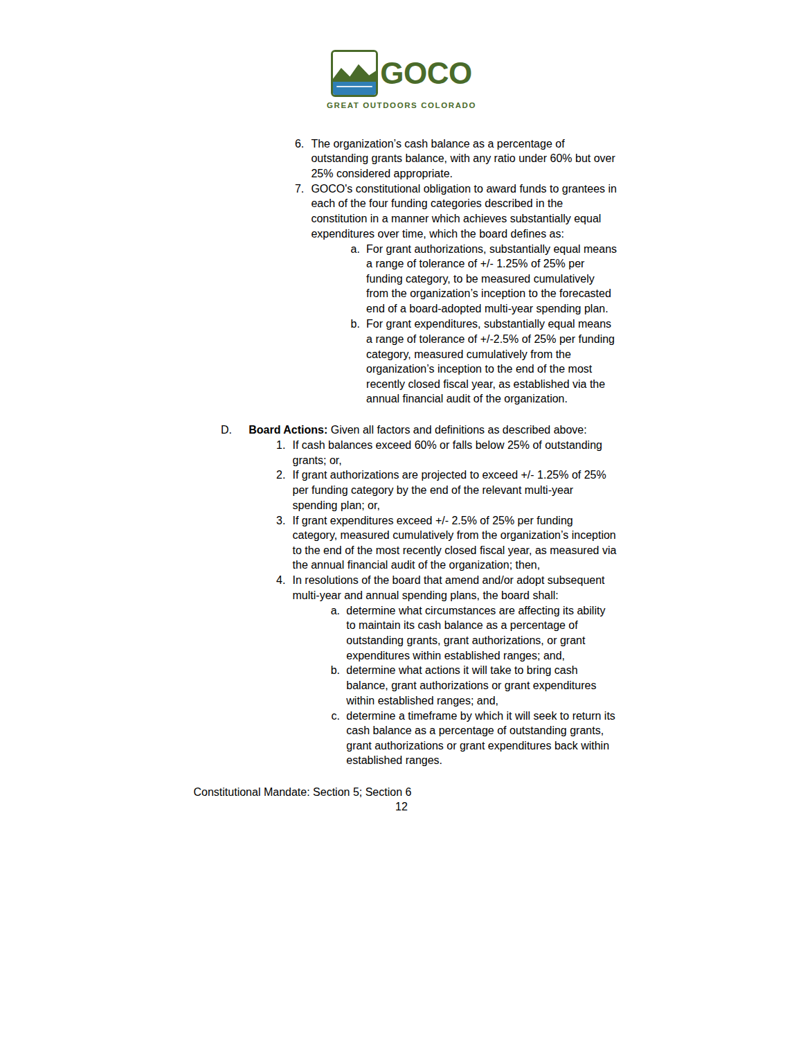GOCO
GREAT OUTDOORS COLORADO
The organization’s cash balance as a percentage of outstanding grants balance, with any ratio under 60% but over 25% considered appropriate.
GOCO's constitutional obligation to award funds to grantees in each of the four funding categories described in the constitution in a manner which achieves substantially equal expenditures over time, which the board defines as:
For grant authorizations, substantially equal means a range of tolerance of +/- 1.25% of 25% per funding category, to be measured cumulatively from the organization’s inception to the forecasted end of a board-adopted multi-year spending plan.
For grant expenditures, substantially equal means a range of tolerance of +/-2.5% of 25% per funding category, measured cumulatively from the organization’s inception to the end of the most recently closed fiscal year, as established via the annual financial audit of the organization.
D.
Board Actions: Given all factors and definitions as described above:
If cash balances exceed 60% or falls below 25% of outstanding grants; or,
If grant authorizations are projected to exceed +/- 1.25% of 25% per funding category by the end of the relevant multi-year spending plan; or,
If grant expenditures exceed +/- 2.5% of 25% per funding category, measured cumulatively from the organization’s inception to the end of the most recently closed fiscal year, as measured via the annual financial audit of the organization; then,
In resolutions of the board that amend and/or adopt subsequent multi-year and annual spending plans, the board shall:
determine what circumstances are affecting its ability to maintain its cash balance as a percentage of outstanding grants, grant authorizations, or grant expenditures within established ranges; and,
determine what actions it will take to bring cash balance, grant authorizations or grant expenditures within established ranges; and,
determine a timeframe by which it will seek to return its cash balance as a percentage of outstanding grants, grant authorizations or grant expenditures back within established ranges.
Constitutional Mandate: Section 5; Section 6
12